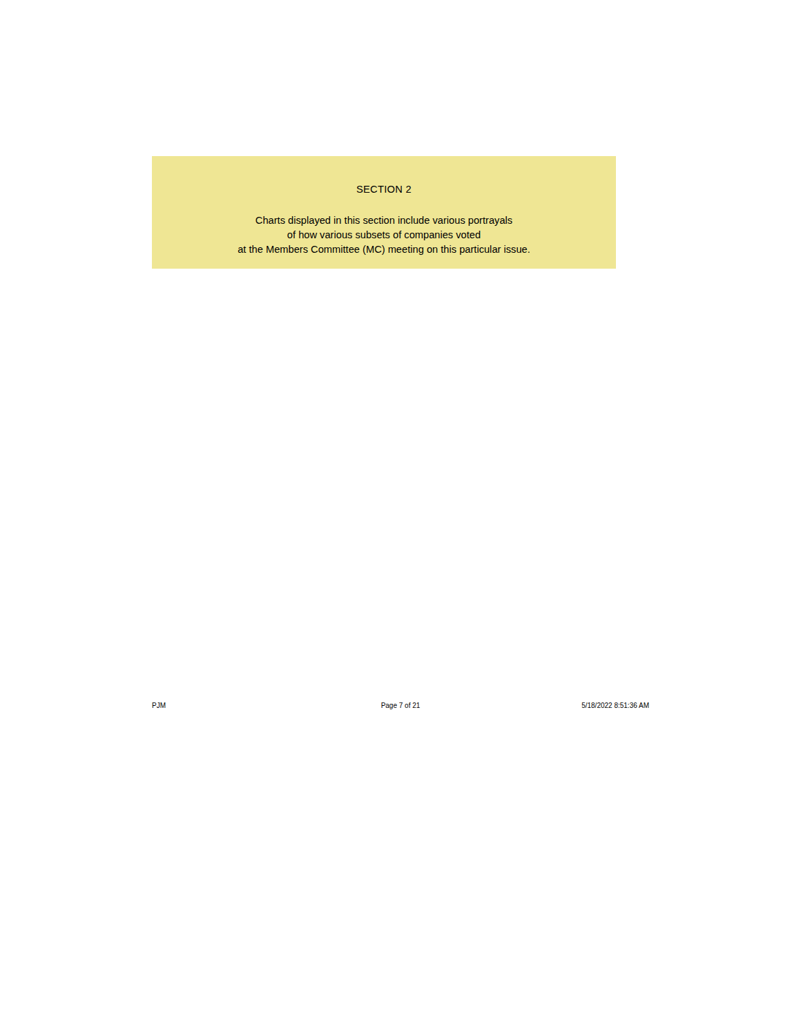SECTION 2
Charts displayed in this section include various portrayals
of how various subsets of companies voted
at the Members Committee (MC) meeting on this particular issue.
PJM Page 7 of 21 5/18/2022 8:51:36 AM